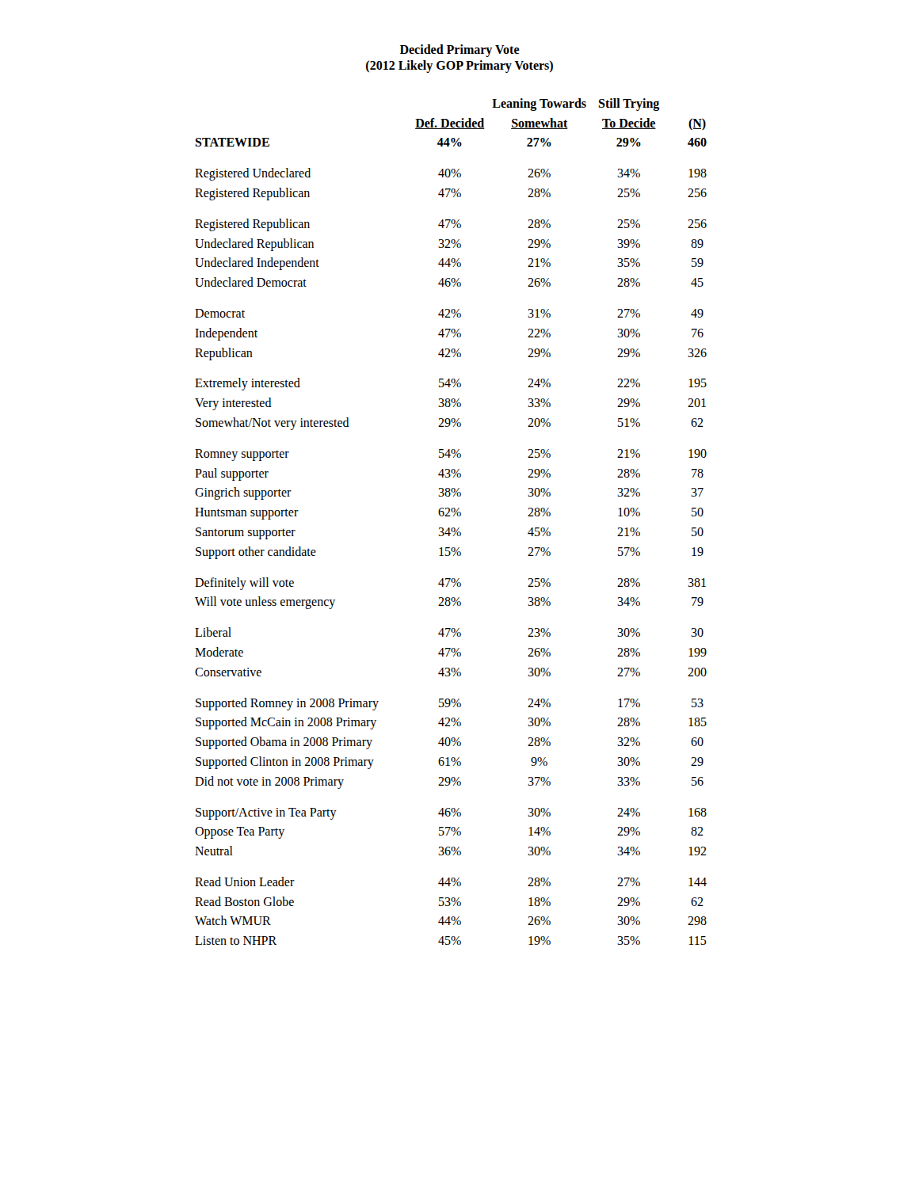Decided Primary Vote (2012 Likely GOP Primary Voters)
| | | Leaning Towards | Still Trying | |
| --- | --- | --- | --- | --- |
| | Def. Decided | Somewhat | To Decide | (N) |
| STATEWIDE | 44% | 27% | 29% | 460 |
| Registered Undeclared | 40% | 26% | 34% | 198 |
| Registered Republican | 47% | 28% | 25% | 256 |
| Registered Republican | 47% | 28% | 25% | 256 |
| Undeclared Republican | 32% | 29% | 39% | 89 |
| Undeclared Independent | 44% | 21% | 35% | 59 |
| Undeclared Democrat | 46% | 26% | 28% | 45 |
| Democrat | 42% | 31% | 27% | 49 |
| Independent | 47% | 22% | 30% | 76 |
| Republican | 42% | 29% | 29% | 326 |
| Extremely interested | 54% | 24% | 22% | 195 |
| Very interested | 38% | 33% | 29% | 201 |
| Somewhat/Not very interested | 29% | 20% | 51% | 62 |
| Romney supporter | 54% | 25% | 21% | 190 |
| Paul supporter | 43% | 29% | 28% | 78 |
| Gingrich supporter | 38% | 30% | 32% | 37 |
| Huntsman supporter | 62% | 28% | 10% | 50 |
| Santorum supporter | 34% | 45% | 21% | 50 |
| Support other candidate | 15% | 27% | 57% | 19 |
| Definitely will vote | 47% | 25% | 28% | 381 |
| Will vote unless emergency | 28% | 38% | 34% | 79 |
| Liberal | 47% | 23% | 30% | 30 |
| Moderate | 47% | 26% | 28% | 199 |
| Conservative | 43% | 30% | 27% | 200 |
| Supported Romney in 2008 Primary | 59% | 24% | 17% | 53 |
| Supported McCain in 2008 Primary | 42% | 30% | 28% | 185 |
| Supported Obama in 2008 Primary | 40% | 28% | 32% | 60 |
| Supported Clinton in 2008 Primary | 61% | 9% | 30% | 29 |
| Did not vote in 2008 Primary | 29% | 37% | 33% | 56 |
| Support/Active in Tea Party | 46% | 30% | 24% | 168 |
| Oppose Tea Party | 57% | 14% | 29% | 82 |
| Neutral | 36% | 30% | 34% | 192 |
| Read Union Leader | 44% | 28% | 27% | 144 |
| Read Boston Globe | 53% | 18% | 29% | 62 |
| Watch WMUR | 44% | 26% | 30% | 298 |
| Listen to NHPR | 45% | 19% | 35% | 115 |